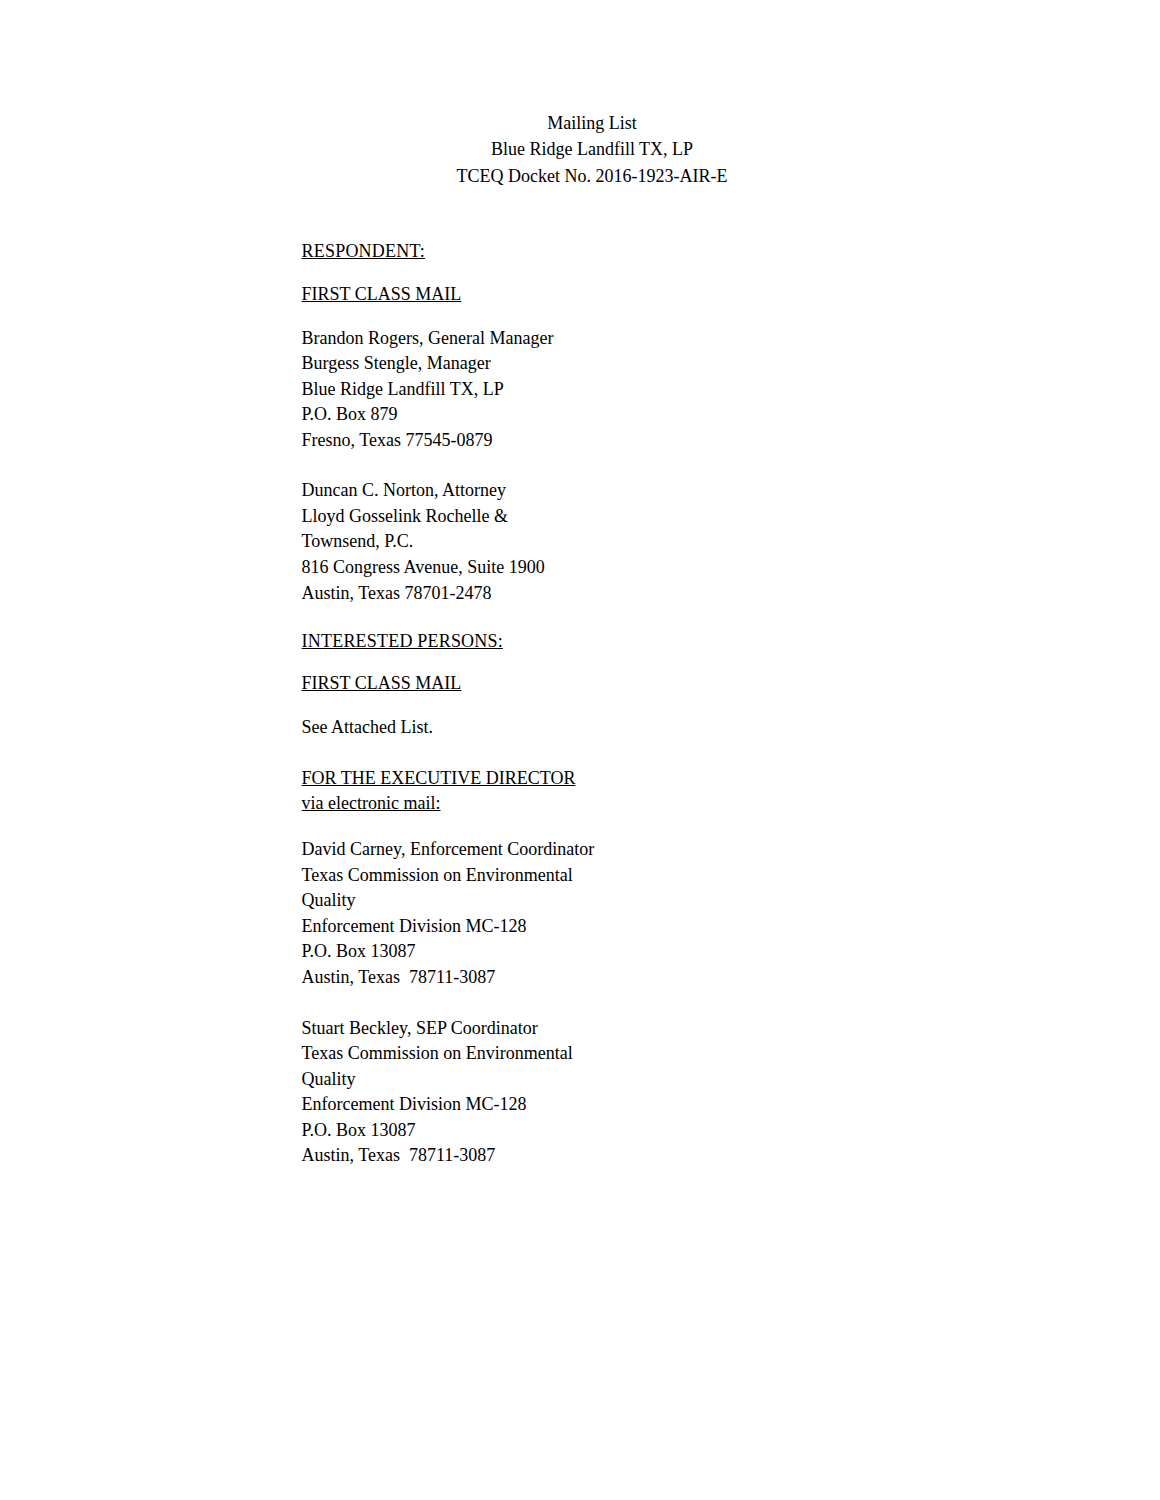Mailing List
Blue Ridge Landfill TX, LP
TCEQ Docket No. 2016-1923-AIR-E
RESPONDENT:
FIRST CLASS MAIL
Brandon Rogers, General Manager
Burgess Stengle, Manager
Blue Ridge Landfill TX, LP
P.O. Box 879
Fresno, Texas 77545-0879
Duncan C. Norton, Attorney
Lloyd Gosselink Rochelle &
Townsend, P.C.
816 Congress Avenue, Suite 1900
Austin, Texas 78701-2478
INTERESTED PERSONS:
FIRST CLASS MAIL
See Attached List.
FOR THE EXECUTIVE DIRECTOR via electronic mail:
David Carney, Enforcement Coordinator
Texas Commission on Environmental
Quality
Enforcement Division MC-128
P.O. Box 13087
Austin, Texas 78711-3087
Stuart Beckley, SEP Coordinator
Texas Commission on Environmental
Quality
Enforcement Division MC-128
P.O. Box 13087
Austin, Texas 78711-3087